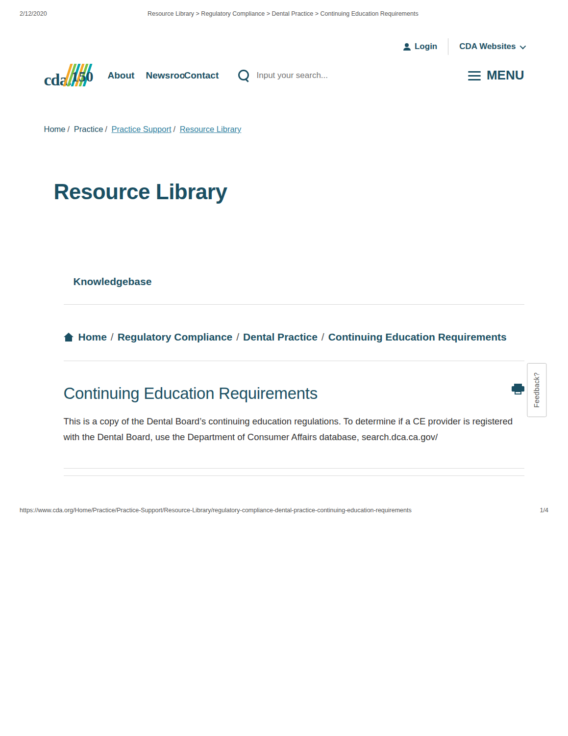2/12/2020
Resource Library > Regulatory Compliance > Dental Practice > Continuing Education Requirements
Login
CDA Websites
cda.
150
About Newsroom Contact
Search
MENU
Home/ Practice/ Practice Support/ Resource Library
Resource Library
Knowledgebase
Home / Regulatory Compliance / Dental Practice / Continuing Education Requirements
Continuing Education Requirements
This is a copy of the Dental Board’s continuing education regulations. To determine if a CE provider is registered with the Dental Board, use the Department of Consumer Affairs database, search.dca.ca.gov/
Feedback?
https://www.cda.org/Home/Practice/Practice-Support/Resource-Library/regulatory-compliance-dental-practice-continuing-education-requirements
1/4